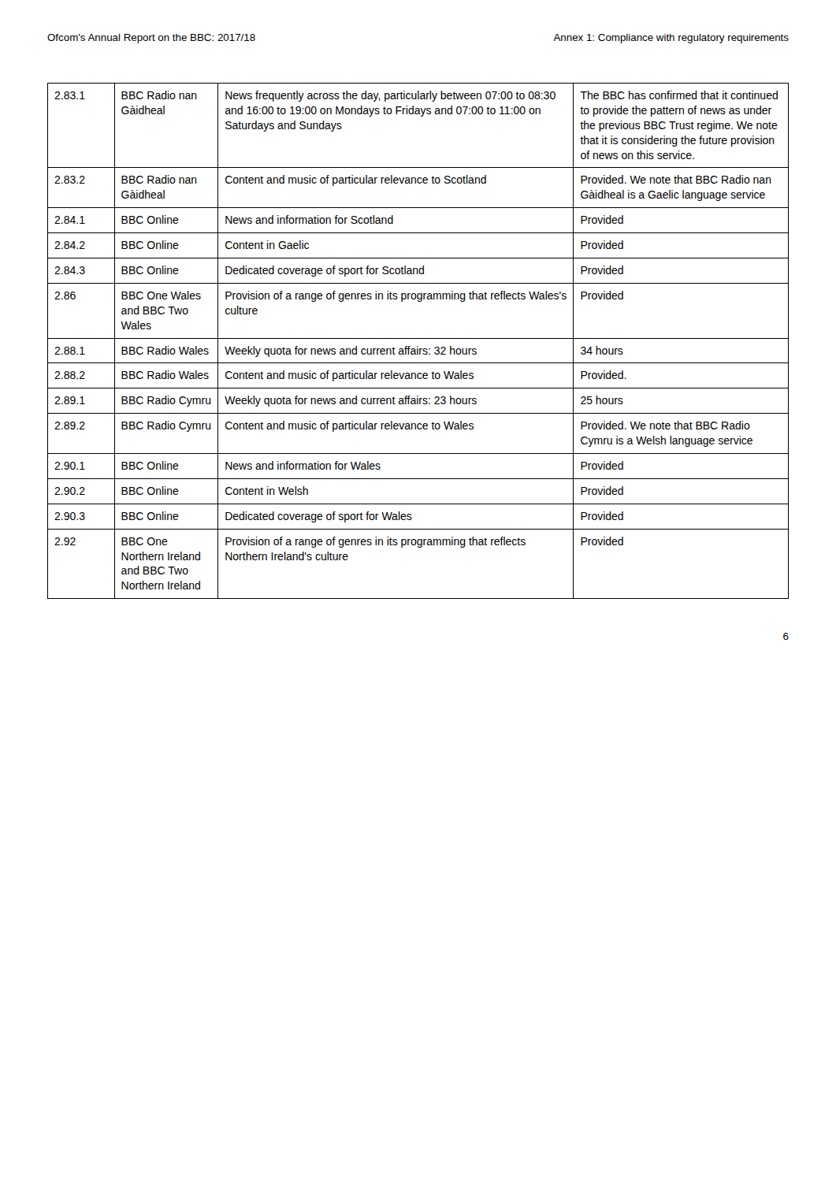Ofcom's Annual Report on the BBC: 2017/18 Annex 1: Compliance with regulatory requirements
| 2.83.1 | BBC Radio nan Gàidheal | News frequently across the day, particularly between 07:00 to 08:30 and 16:00 to 19:00 on Mondays to Fridays and 07:00 to 11:00 on Saturdays and Sundays | The BBC has confirmed that it continued to provide the pattern of news as under the previous BBC Trust regime. We note that it is considering the future provision of news on this service. |
| 2.83.2 | BBC Radio nan Gàidheal | Content and music of particular relevance to Scotland | Provided. We note that BBC Radio nan Gàidheal is a Gaelic language service |
| 2.84.1 | BBC Online | News and information for Scotland | Provided |
| 2.84.2 | BBC Online | Content in Gaelic | Provided |
| 2.84.3 | BBC Online | Dedicated coverage of sport for Scotland | Provided |
| 2.86 | BBC One Wales and BBC Two Wales | Provision of a range of genres in its programming that reflects Wales's culture | Provided |
| 2.88.1 | BBC Radio Wales | Weekly quota for news and current affairs: 32 hours | 34 hours |
| 2.88.2 | BBC Radio Wales | Content and music of particular relevance to Wales | Provided. |
| 2.89.1 | BBC Radio Cymru | Weekly quota for news and current affairs: 23 hours | 25 hours |
| 2.89.2 | BBC Radio Cymru | Content and music of particular relevance to Wales | Provided. We note that BBC Radio Cymru is a Welsh language service |
| 2.90.1 | BBC Online | News and information for Wales | Provided |
| 2.90.2 | BBC Online | Content in Welsh | Provided |
| 2.90.3 | BBC Online | Dedicated coverage of sport for Wales | Provided |
| 2.92 | BBC One Northern Ireland and BBC Two Northern Ireland | Provision of a range of genres in its programming that reflects Northern Ireland's culture | Provided |
6